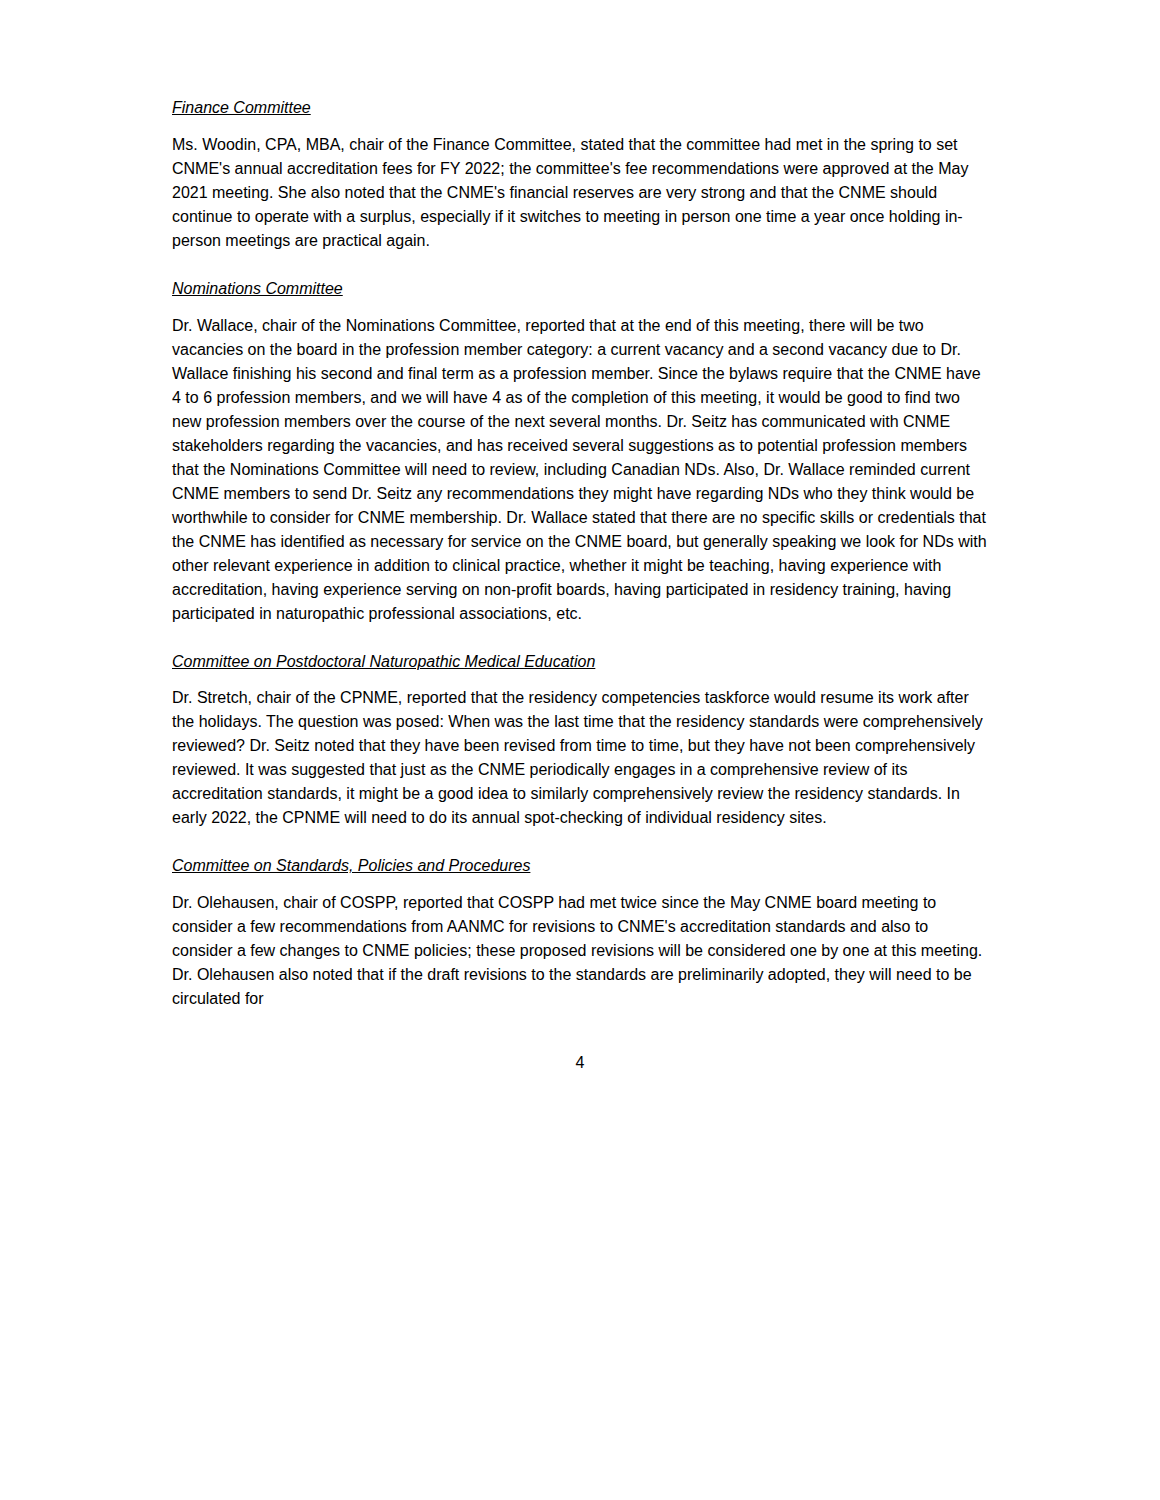Finance Committee
Ms. Woodin, CPA, MBA, chair of the Finance Committee, stated that the committee had met in the spring to set CNME's annual accreditation fees for FY 2022; the committee's fee recommendations were approved at the May 2021 meeting. She also noted that the CNME's financial reserves are very strong and that the CNME should continue to operate with a surplus, especially if it switches to meeting in person one time a year once holding in-person meetings are practical again.
Nominations Committee
Dr. Wallace, chair of the Nominations Committee, reported that at the end of this meeting, there will be two vacancies on the board in the profession member category: a current vacancy and a second vacancy due to Dr. Wallace finishing his second and final term as a profession member. Since the bylaws require that the CNME have 4 to 6 profession members, and we will have 4 as of the completion of this meeting, it would be good to find two new profession members over the course of the next several months. Dr. Seitz has communicated with CNME stakeholders regarding the vacancies, and has received several suggestions as to potential profession members that the Nominations Committee will need to review, including Canadian NDs. Also, Dr. Wallace reminded current CNME members to send Dr. Seitz any recommendations they might have regarding NDs who they think would be worthwhile to consider for CNME membership. Dr. Wallace stated that there are no specific skills or credentials that the CNME has identified as necessary for service on the CNME board, but generally speaking we look for NDs with other relevant experience in addition to clinical practice, whether it might be teaching, having experience with accreditation, having experience serving on non-profit boards, having participated in residency training, having participated in naturopathic professional associations, etc.
Committee on Postdoctoral Naturopathic Medical Education
Dr. Stretch, chair of the CPNME, reported that the residency competencies taskforce would resume its work after the holidays. The question was posed: When was the last time that the residency standards were comprehensively reviewed? Dr. Seitz noted that they have been revised from time to time, but they have not been comprehensively reviewed. It was suggested that just as the CNME periodically engages in a comprehensive review of its accreditation standards, it might be a good idea to similarly comprehensively review the residency standards. In early 2022, the CPNME will need to do its annual spot-checking of individual residency sites.
Committee on Standards, Policies and Procedures
Dr. Olehausen, chair of COSPP, reported that COSPP had met twice since the May CNME board meeting to consider a few recommendations from AANMC for revisions to CNME's accreditation standards and also to consider a few changes to CNME policies; these proposed revisions will be considered one by one at this meeting. Dr. Olehausen also noted that if the draft revisions to the standards are preliminarily adopted, they will need to be circulated for
4